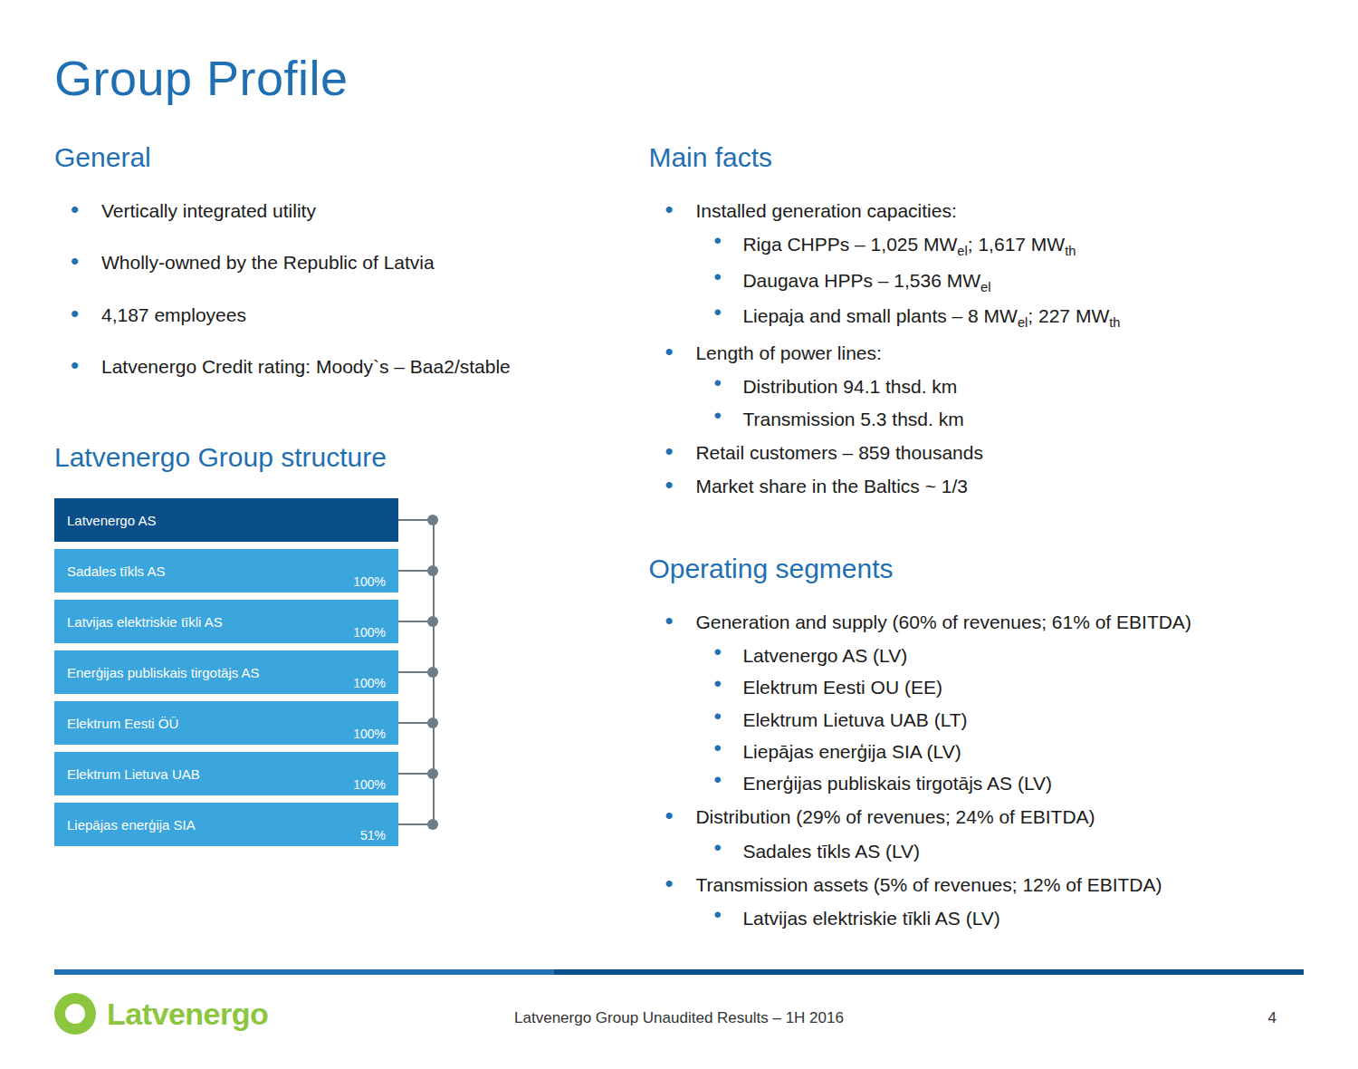Group Profile
General
Vertically integrated utility
Wholly-owned by the Republic of Latvia
4,187 employees
Latvenergo Credit rating: Moody`s – Baa2/stable
Latvenergo Group structure
Latvenergo AS
Sadales tīkls AS 100%
Latvijas elektriskie tīkli AS 100%
Enerģijas publiskais tirgotājs AS 100%
Elektrum Eesti ÖÜ 100%
Elektrum Lietuva UAB 100%
Liepājas enerģija SIA 51%
Main facts
Installed generation capacities:
Riga CHPPs – 1,025 MWel; 1,617 MWth
Daugava HPPs – 1,536 MWel
Liepaja and small plants – 8 MWel; 227 MWth
Length of power lines:
Distribution 94.1 thsd. km
Transmission 5.3 thsd. km
Retail customers – 859 thousands
Market share in the Baltics ~ 1/3
Operating segments
Generation and supply (60% of revenues; 61% of EBITDA)
Latvenergo AS (LV)
Elektrum Eesti OU (EE)
Elektrum Lietuva UAB (LT)
Liepājas enerģija SIA (LV)
Enerģijas publiskais tirgotājs AS (LV)
Distribution (29% of revenues; 24% of EBITDA)
Sadales tīkls AS (LV)
Transmission assets (5% of revenues; 12% of EBITDA)
Latvijas elektriskie tīkli AS (LV)
Latvenergo
Latvenergo Group Unaudited Results – 1H 2016
4